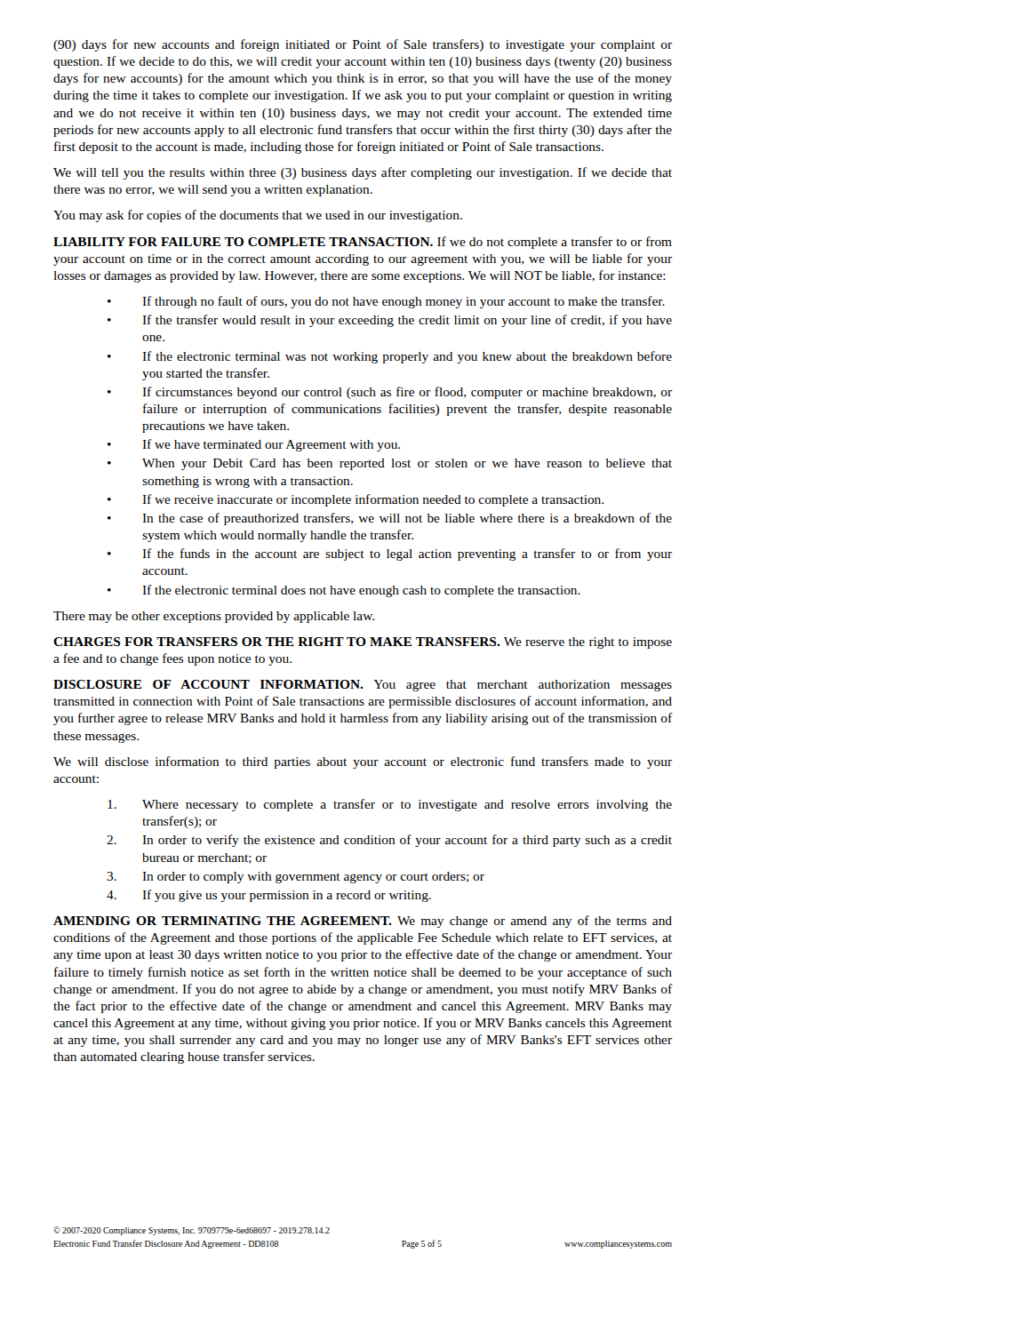(90) days for new accounts and foreign initiated or Point of Sale transfers) to investigate your complaint or question. If we decide to do this, we will credit your account within ten (10) business days (twenty (20) business days for new accounts) for the amount which you think is in error, so that you will have the use of the money during the time it takes to complete our investigation. If we ask you to put your complaint or question in writing and we do not receive it within ten (10) business days, we may not credit your account. The extended time periods for new accounts apply to all electronic fund transfers that occur within the first thirty (30) days after the first deposit to the account is made, including those for foreign initiated or Point of Sale transactions.
We will tell you the results within three (3) business days after completing our investigation. If we decide that there was no error, we will send you a written explanation.
You may ask for copies of the documents that we used in our investigation.
Liability for Failure to Complete Transaction. If we do not complete a transfer to or from your account on time or in the correct amount according to our agreement with you, we will be liable for your losses or damages as provided by law. However, there are some exceptions. We will NOT be liable, for instance:
•If through no fault of ours, you do not have enough money in your account to make the transfer.
•If the transfer would result in your exceeding the credit limit on your line of credit, if you have one.
•If the electronic terminal was not working properly and you knew about the breakdown before you started the transfer.
•If circumstances beyond our control (such as fire or flood, computer or machine breakdown, or failure or interruption of communications facilities) prevent the transfer, despite reasonable precautions we have taken.
•If we have terminated our Agreement with you.
•When your Debit Card has been reported lost or stolen or we have reason to believe that something is wrong with a transaction.
•If we receive inaccurate or incomplete information needed to complete a transaction.
•In the case of preauthorized transfers, we will not be liable where there is a breakdown of the system which would normally handle the transfer.
•If the funds in the account are subject to legal action preventing a transfer to or from your account.
•If the electronic terminal does not have enough cash to complete the transaction.
There may be other exceptions provided by applicable law.
Charges for Transfers or the Right to Make Transfers. We reserve the right to impose a fee and to change fees upon notice to you.
Disclosure of Account Information. You agree that merchant authorization messages transmitted in connection with Point of Sale transactions are permissible disclosures of account information, and you further agree to release MRV Banks and hold it harmless from any liability arising out of the transmission of these messages.
We will disclose information to third parties about your account or electronic fund transfers made to your account:
1. Where necessary to complete a transfer or to investigate and resolve errors involving the transfer(s); or
2. In order to verify the existence and condition of your account for a third party such as a credit bureau or merchant; or
3. In order to comply with government agency or court orders; or
4. If you give us your permission in a record or writing.
Amending or Terminating the Agreement. We may change or amend any of the terms and conditions of the Agreement and those portions of the applicable Fee Schedule which relate to EFT services, at any time upon at least 30 days written notice to you prior to the effective date of the change or amendment. Your failure to timely furnish notice as set forth in the written notice shall be deemed to be your acceptance of such change or amendment. If you do not agree to abide by a change or amendment, you must notify MRV Banks of the fact prior to the effective date of the change or amendment and cancel this Agreement. MRV Banks may cancel this Agreement at any time, without giving you prior notice. If you or MRV Banks cancels this Agreement at any time, you shall surrender any card and you may no longer use any of MRV Banks's EFT services other than automated clearing house transfer services.
© 2007-2020 Compliance Systems, Inc. 9709779e-6ed68697 - 2019.278.14.2
Electronic Fund Transfer Disclosure And Agreement - DD8108 Page 5 of 5 www.compliancesystems.com